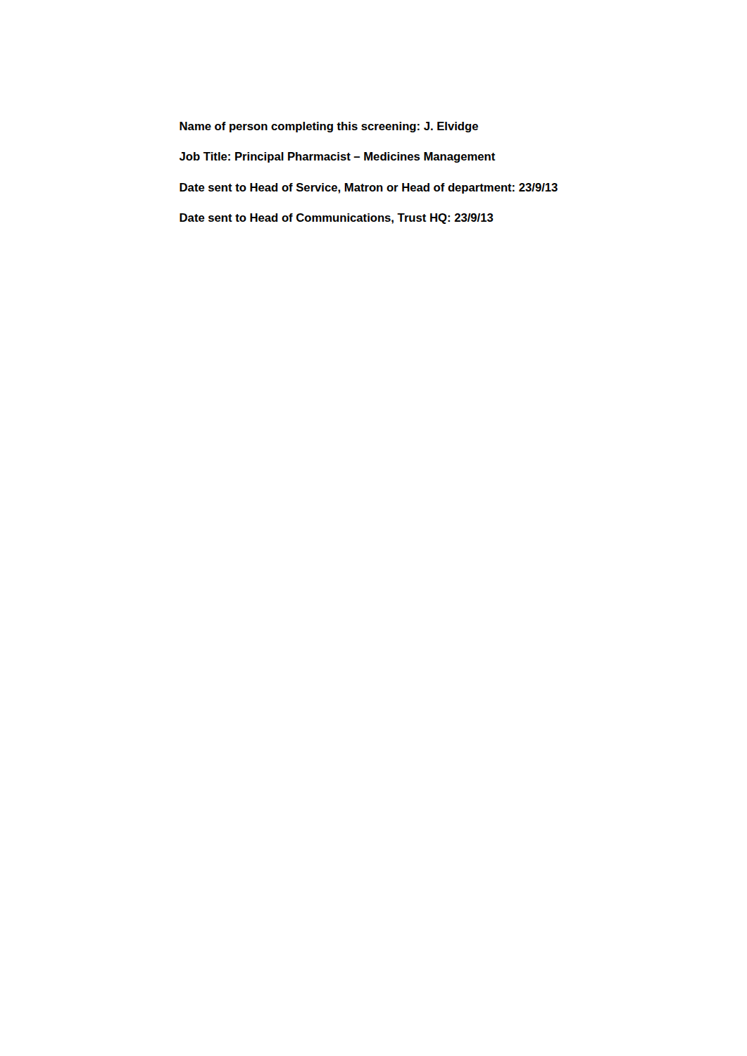Name of person completing this screening: J. Elvidge
Job Title: Principal Pharmacist – Medicines Management
Date sent to Head of Service, Matron or Head of department: 23/9/13
Date sent to Head of Communications, Trust HQ: 23/9/13